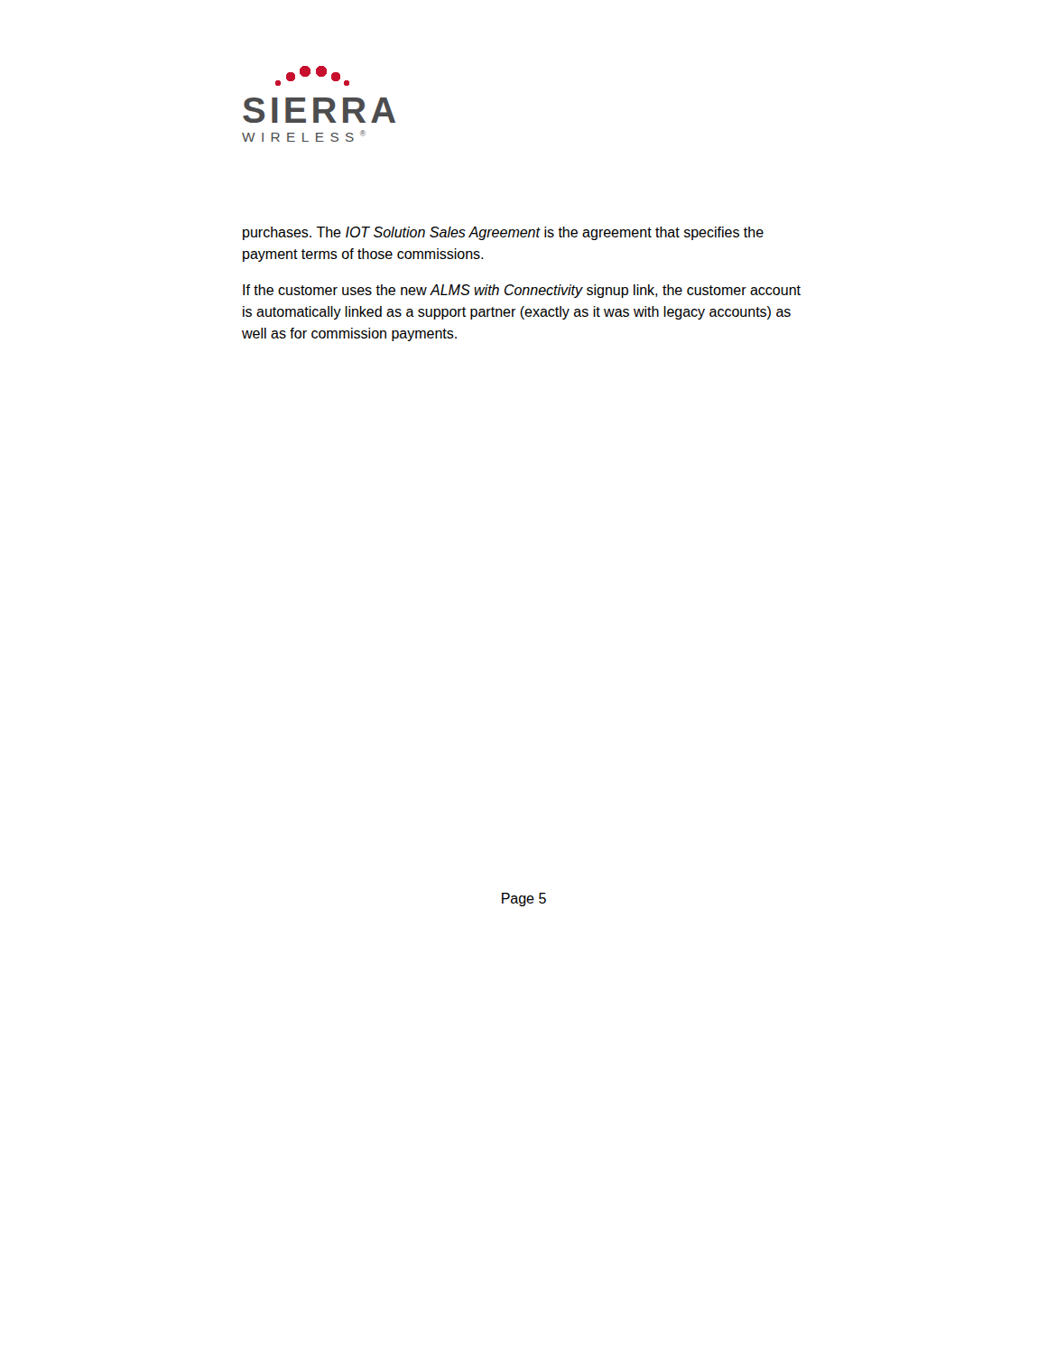SIERRA
WIRELESS®
purchases. The IOT Solution Sales Agreement is the agreement that specifies the payment terms of those commissions.
If the customer uses the new ALMS with Connectivity signup link, the customer account is automatically linked as a support partner (exactly as it was with legacy accounts) as well as for commission payments.
Page 5